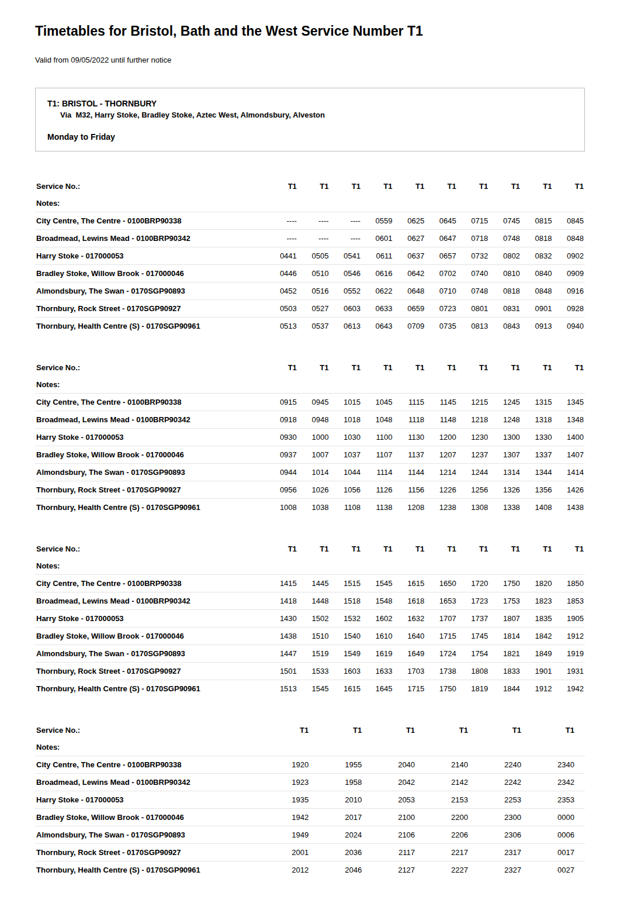Timetables for Bristol, Bath and the West Service Number T1
Valid from 09/05/2022 until further notice
T1: BRISTOL - THORNBURY
Via M32, Harry Stoke, Bradley Stoke, Aztec West, Almondsbury, Alveston
Monday to Friday
| Service No.: | T1 | T1 | T1 | T1 | T1 | T1 | T1 | T1 | T1 | T1 |
| --- | --- | --- | --- | --- | --- | --- | --- | --- | --- | --- |
| Notes: | | | | | | | | | | |
| City Centre, The Centre - 0100BRP90338 | ---- | ---- | ---- | 0559 | 0625 | 0645 | 0715 | 0745 | 0815 | 0845 |
| Broadmead, Lewins Mead - 0100BRP90342 | ---- | ---- | ---- | 0601 | 0627 | 0647 | 0718 | 0748 | 0818 | 0848 |
| Harry Stoke - 017000053 | 0441 | 0505 | 0541 | 0611 | 0637 | 0657 | 0732 | 0802 | 0832 | 0902 |
| Bradley Stoke, Willow Brook - 017000046 | 0446 | 0510 | 0546 | 0616 | 0642 | 0702 | 0740 | 0810 | 0840 | 0909 |
| Almondsbury, The Swan - 0170SGP90893 | 0452 | 0516 | 0552 | 0622 | 0648 | 0710 | 0748 | 0818 | 0848 | 0916 |
| Thornbury, Rock Street - 0170SGP90927 | 0503 | 0527 | 0603 | 0633 | 0659 | 0723 | 0801 | 0831 | 0901 | 0928 |
| Thornbury, Health Centre (S) - 0170SGP90961 | 0513 | 0537 | 0613 | 0643 | 0709 | 0735 | 0813 | 0843 | 0913 | 0940 |
| Service No.: | T1 | T1 | T1 | T1 | T1 | T1 | T1 | T1 | T1 | T1 |
| --- | --- | --- | --- | --- | --- | --- | --- | --- | --- | --- |
| Notes: | | | | | | | | | | |
| City Centre, The Centre - 0100BRP90338 | 0915 | 0945 | 1015 | 1045 | 1115 | 1145 | 1215 | 1245 | 1315 | 1345 |
| Broadmead, Lewins Mead - 0100BRP90342 | 0918 | 0948 | 1018 | 1048 | 1118 | 1148 | 1218 | 1248 | 1318 | 1348 |
| Harry Stoke - 017000053 | 0930 | 1000 | 1030 | 1100 | 1130 | 1200 | 1230 | 1300 | 1330 | 1400 |
| Bradley Stoke, Willow Brook - 017000046 | 0937 | 1007 | 1037 | 1107 | 1137 | 1207 | 1237 | 1307 | 1337 | 1407 |
| Almondsbury, The Swan - 0170SGP90893 | 0944 | 1014 | 1044 | 1114 | 1144 | 1214 | 1244 | 1314 | 1344 | 1414 |
| Thornbury, Rock Street - 0170SGP90927 | 0956 | 1026 | 1056 | 1126 | 1156 | 1226 | 1256 | 1326 | 1356 | 1426 |
| Thornbury, Health Centre (S) - 0170SGP90961 | 1008 | 1038 | 1108 | 1138 | 1208 | 1238 | 1308 | 1338 | 1408 | 1438 |
| Service No.: | T1 | T1 | T1 | T1 | T1 | T1 | T1 | T1 | T1 | T1 |
| --- | --- | --- | --- | --- | --- | --- | --- | --- | --- | --- |
| Notes: | | | | | | | | | | |
| City Centre, The Centre - 0100BRP90338 | 1415 | 1445 | 1515 | 1545 | 1615 | 1650 | 1720 | 1750 | 1820 | 1850 |
| Broadmead, Lewins Mead - 0100BRP90342 | 1418 | 1448 | 1518 | 1548 | 1618 | 1653 | 1723 | 1753 | 1823 | 1853 |
| Harry Stoke - 017000053 | 1430 | 1502 | 1532 | 1602 | 1632 | 1707 | 1737 | 1807 | 1835 | 1905 |
| Bradley Stoke, Willow Brook - 017000046 | 1438 | 1510 | 1540 | 1610 | 1640 | 1715 | 1745 | 1814 | 1842 | 1912 |
| Almondsbury, The Swan - 0170SGP90893 | 1447 | 1519 | 1549 | 1619 | 1649 | 1724 | 1754 | 1821 | 1849 | 1919 |
| Thornbury, Rock Street - 0170SGP90927 | 1501 | 1533 | 1603 | 1633 | 1703 | 1738 | 1808 | 1833 | 1901 | 1931 |
| Thornbury, Health Centre (S) - 0170SGP90961 | 1513 | 1545 | 1615 | 1645 | 1715 | 1750 | 1819 | 1844 | 1912 | 1942 |
| Service No.: | T1 | T1 | T1 | T1 | T1 | T1 |
| --- | --- | --- | --- | --- | --- | --- |
| Notes: | | | | | | |
| City Centre, The Centre - 0100BRP90338 | 1920 | 1955 | 2040 | 2140 | 2240 | 2340 |
| Broadmead, Lewins Mead - 0100BRP90342 | 1923 | 1958 | 2042 | 2142 | 2242 | 2342 |
| Harry Stoke - 017000053 | 1935 | 2010 | 2053 | 2153 | 2253 | 2353 |
| Bradley Stoke, Willow Brook - 017000046 | 1942 | 2017 | 2100 | 2200 | 2300 | 0000 |
| Almondsbury, The Swan - 0170SGP90893 | 1949 | 2024 | 2106 | 2206 | 2306 | 0006 |
| Thornbury, Rock Street - 0170SGP90927 | 2001 | 2036 | 2117 | 2217 | 2317 | 0017 |
| Thornbury, Health Centre (S) - 0170SGP90961 | 2012 | 2046 | 2127 | 2227 | 2327 | 0027 |